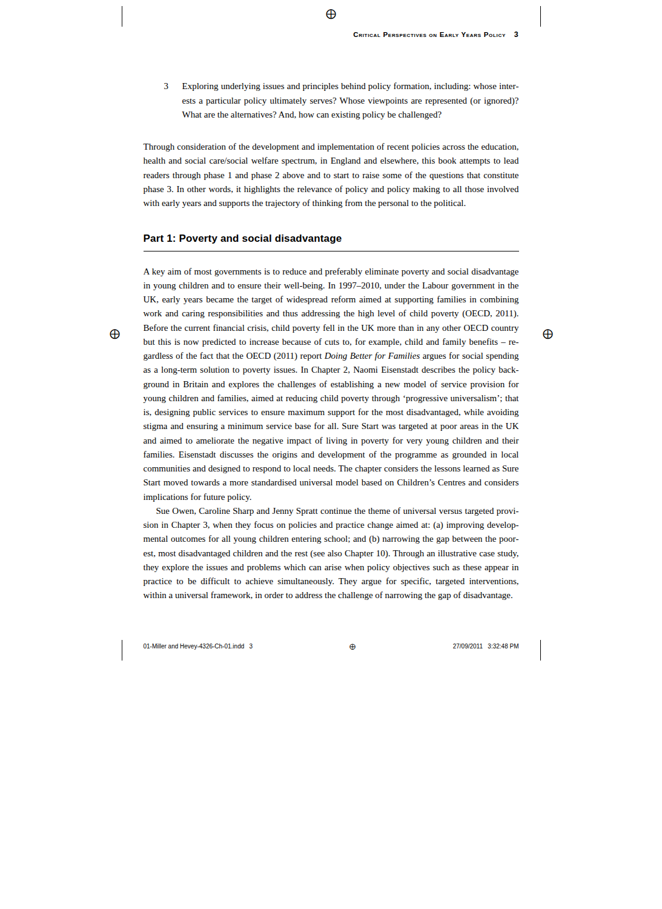⨁ ⨁ ⨁
Critical Perspectives on Early Years Policy 3
3 Exploring underlying issues and principles behind policy formation, including: whose interests a particular policy ultimately serves? Whose viewpoints are represented (or ignored)? What are the alternatives? And, how can existing policy be challenged?
Through consideration of the development and implementation of recent policies across the education, health and social care/social welfare spectrum, in England and elsewhere, this book attempts to lead readers through phase 1 and phase 2 above and to start to raise some of the questions that constitute phase 3. In other words, it highlights the relevance of policy and policy making to all those involved with early years and supports the trajectory of thinking from the personal to the political.
Part 1: Poverty and social disadvantage
A key aim of most governments is to reduce and preferably eliminate poverty and social disadvantage in young children and to ensure their well-being. In 1997–2010, under the Labour government in the UK, early years became the target of widespread reform aimed at supporting families in combining work and caring responsibilities and thus addressing the high level of child poverty (OECD, 2011). Before the current financial crisis, child poverty fell in the UK more than in any other OECD country but this is now predicted to increase because of cuts to, for example, child and family benefits – regardless of the fact that the OECD (2011) report Doing Better for Families argues for social spending as a long-term solution to poverty issues. In Chapter 2, Naomi Eisenstadt describes the policy background in Britain and explores the challenges of establishing a new model of service provision for young children and families, aimed at reducing child poverty through ‘progressive universalism’; that is, designing public services to ensure maximum support for the most disadvantaged, while avoiding stigma and ensuring a minimum service base for all. Sure Start was targeted at poor areas in the UK and aimed to ameliorate the negative impact of living in poverty for very young children and their families. Eisenstadt discusses the origins and development of the programme as grounded in local communities and designed to respond to local needs. The chapter considers the lessons learned as Sure Start moved towards a more standardised universal model based on Children’s Centres and considers implications for future policy.
Sue Owen, Caroline Sharp and Jenny Spratt continue the theme of universal versus targeted provision in Chapter 3, when they focus on policies and practice change aimed at: (a) improving developmental outcomes for all young children entering school; and (b) narrowing the gap between the poorest, most disadvantaged children and the rest (see also Chapter 10). Through an illustrative case study, they explore the issues and problems which can arise when policy objectives such as these appear in practice to be difficult to achieve simultaneously. They argue for specific, targeted interventions, within a universal framework, in order to address the challenge of narrowing the gap of disadvantage.
01-Miller and Hevey-4326-Ch-01.indd 3 ⨁ 27/09/2011 3:32:48 PM